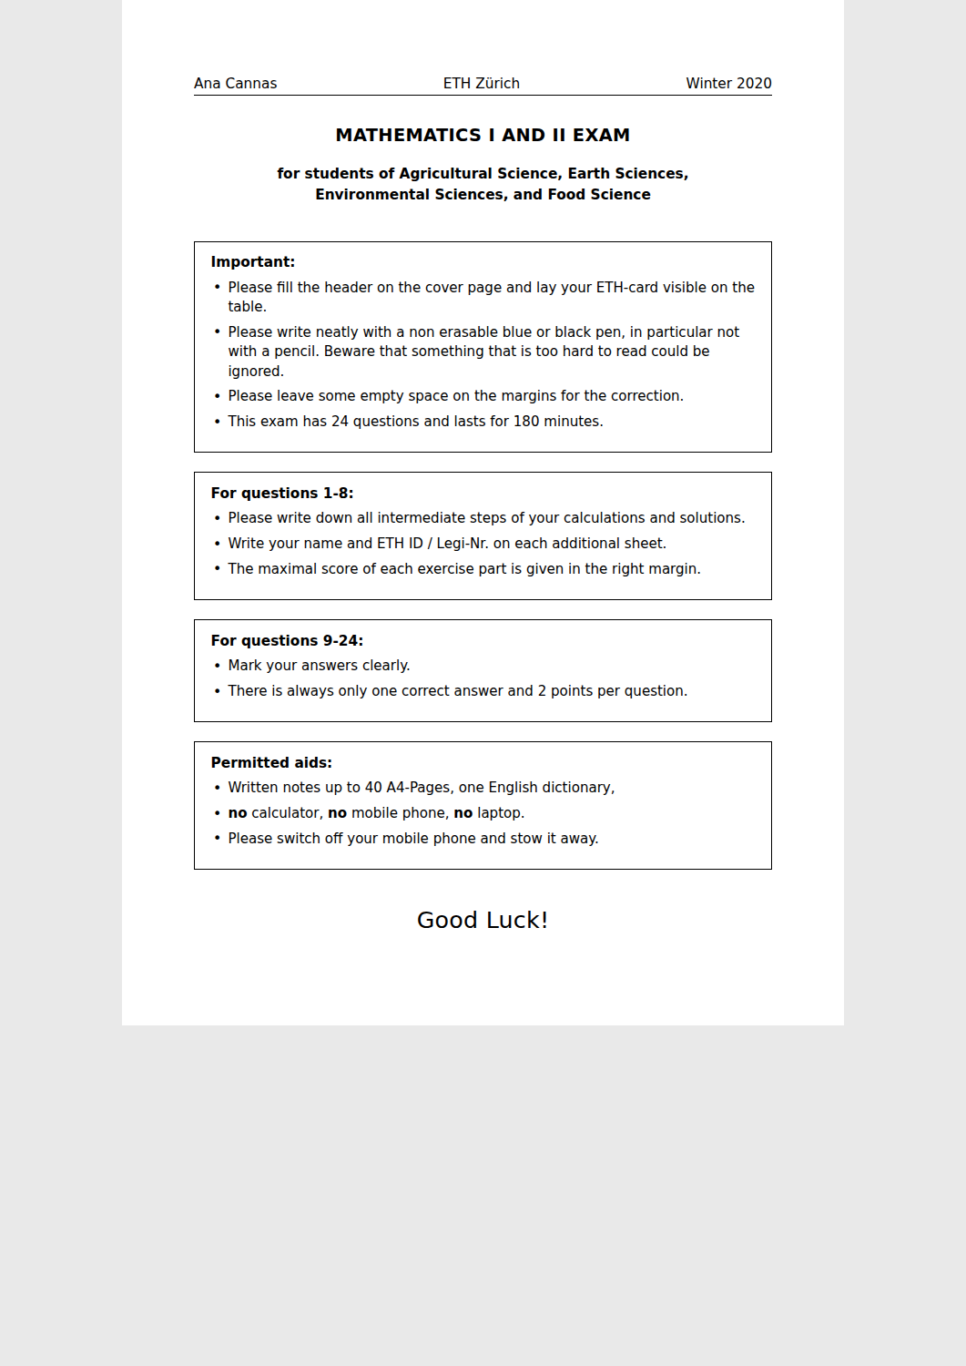Ana Cannas ETH Zürich Winter 2020
MATHEMATICS I AND II EXAM
for students of Agricultural Science, Earth Sciences,
Environmental Sciences, and Food Science
Important:
Please fill the header on the cover page and lay your ETH-card visible on the table.
Please write neatly with a non erasable blue or black pen, in particular not with a pencil. Beware that something that is too hard to read could be ignored.
Please leave some empty space on the margins for the correction.
This exam has 24 questions and lasts for 180 minutes.
For questions 1-8:
Please write down all intermediate steps of your calculations and solutions.
Write your name and ETH ID / Legi-Nr. on each additional sheet.
The maximal score of each exercise part is given in the right margin.
For questions 9-24:
Mark your answers clearly.
There is always only one correct answer and 2 points per question.
Permitted aids:
Written notes up to 40 A4-Pages, one English dictionary,
no calculator, no mobile phone, no laptop.
Please switch off your mobile phone and stow it away.
Good Luck!